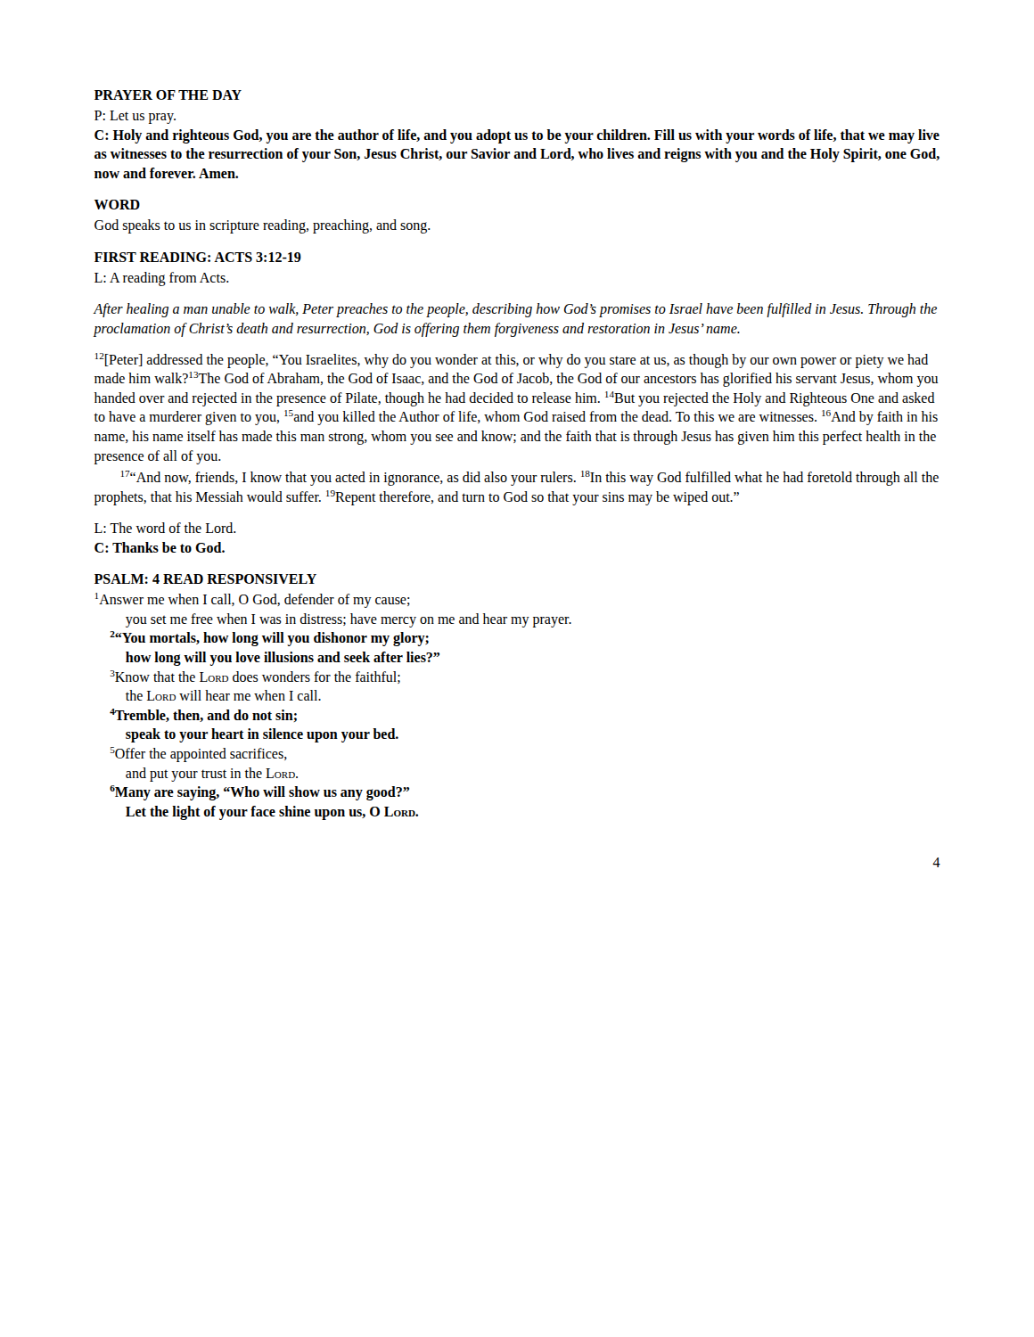Prayer of the Day
P: Let us pray.
C: Holy and righteous God, you are the author of life, and you adopt us to be your children. Fill us with your words of life, that we may live as witnesses to the resurrection of your Son, Jesus Christ, our Savior and Lord, who lives and reigns with you and the Holy Spirit, one God, now and forever. Amen.
Word
God speaks to us in scripture reading, preaching, and song.
First Reading: Acts 3:12-19
L: A reading from Acts.
After healing a man unable to walk, Peter preaches to the people, describing how God’s promises to Israel have been fulfilled in Jesus. Through the proclamation of Christ’s death and resurrection, God is offering them forgiveness and restoration in Jesus’ name.
12[Peter] addressed the people, “You Israelites, why do you wonder at this, or why do you stare at us, as though by our own power or piety we had made him walk?13The God of Abraham, the God of Isaac, and the God of Jacob, the God of our ancestors has glorified his servant Jesus, whom you handed over and rejected in the presence of Pilate, though he had decided to release him. 14But you rejected the Holy and Righteous One and asked to have a murderer given to you, 15and you killed the Author of life, whom God raised from the dead. To this we are witnesses. 16And by faith in his name, his name itself has made this man strong, whom you see and know; and the faith that is through Jesus has given him this perfect health in the presence of all of you.
17“And now, friends, I know that you acted in ignorance, as did also your rulers. 18In this way God fulfilled what he had foretold through all the prophets, that his Messiah would suffer. 19Repent therefore, and turn to God so that your sins may be wiped out.”
L: The word of the Lord.
C: Thanks be to God.
Psalm: 4 read responsively
1Answer me when I call, O God, defender of my cause;
you set me free when I was in distress; have mercy on me and hear my prayer.
2“You mortals, how long will you dishonor my glory;
how long will you love illusions and seek after lies?”
3Know that the Lord does wonders for the faithful;
the Lord will hear me when I call.
4Tremble, then, and do not sin;
speak to your heart in silence upon your bed.
5Offer the appointed sacrifices,
and put your trust in the Lord.
6Many are saying, “Who will show us any good?”
Let the light of your face shine upon us, O Lord.
4